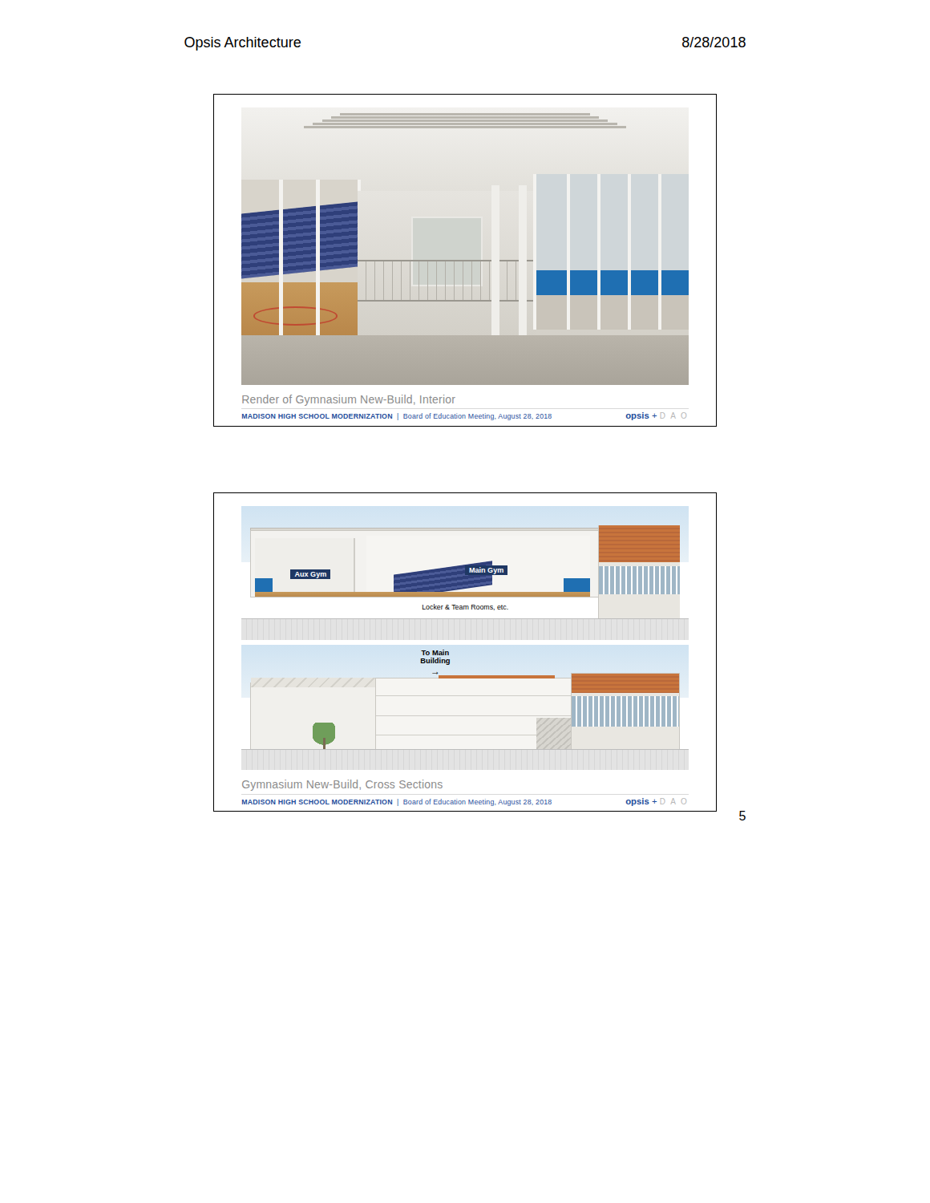Opsis Architecture 8/28/2018
Render of Gymnasium New-Build, Interior
MADISON HIGH SCHOOL MODERNIZATION | Board of Education Meeting, August 28, 2018
opsis + D A O
Aux Gym Main Gym Locker & Team Rooms, etc.
To Main
Building→
Gymnasium New-Build, Cross Sections
MADISON HIGH SCHOOL MODERNIZATION | Board of Education Meeting, August 28, 2018
opsis + D A O
5